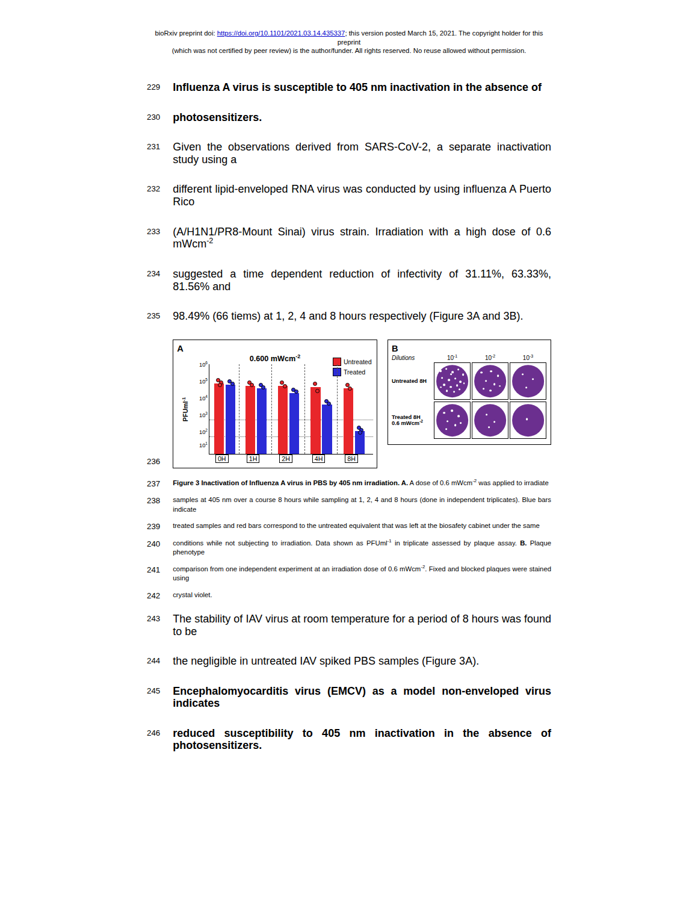bioRxiv preprint doi: https://doi.org/10.1101/2021.03.14.435337; this version posted March 15, 2021. The copyright holder for this preprint
(which was not certified by peer review) is the author/funder. All rights reserved. No reuse allowed without permission.
229
Influenza A virus is susceptible to 405 nm inactivation in the absence of
230
photosensitizers.
231
Given the observations derived from SARS-CoV-2, a separate inactivation study using a
232
different lipid-enveloped RNA virus was conducted by using influenza A Puerto Rico
233
(A/H1N1/PR8-Mount Sinai) virus strain. Irradiation with a high dose of 0.6 mWcm-2
234
suggested a time dependent reduction of infectivity of 31.11%, 63.33%, 81.56% and
235
98.49% (66 tiems) at 1, 2, 4 and 8 hours respectively (Figure 3A and 3B).
236
A
0.600 mWcm-2
Untreated
Treated
PFUml-1 106 105 104 103 102 101
0H 1H 2H 4H 8H
B
Dilutions
10-1
10-2
10-3
Untreated 8H
Treated 8H
0.6 mWcm-2
237
Figure 3 Inactivation of Influenza A virus in PBS by 405 nm irradiation. A. A dose of 0.6 mWcm-2 was applied to irradiate
238
samples at 405 nm over a course 8 hours while sampling at 1, 2, 4 and 8 hours (done in independent triplicates). Blue bars indicate
239
treated samples and red bars correspond to the untreated equivalent that was left at the biosafety cabinet under the same
240
conditions while not subjecting to irradiation. Data shown as PFUml-1 in triplicate assessed by plaque assay. B. Plaque phenotype
241
comparison from one independent experiment at an irradiation dose of 0.6 mWcm-2. Fixed and blocked plaques were stained using
242
crystal violet.
243
The stability of IAV virus at room temperature for a period of 8 hours was found to be
244
the negligible in untreated IAV spiked PBS samples (Figure 3A).
245
Encephalomyocarditis virus (EMCV) as a model non-enveloped virus indicates
246
reduced susceptibility to 405 nm inactivation in the absence of photosensitizers.